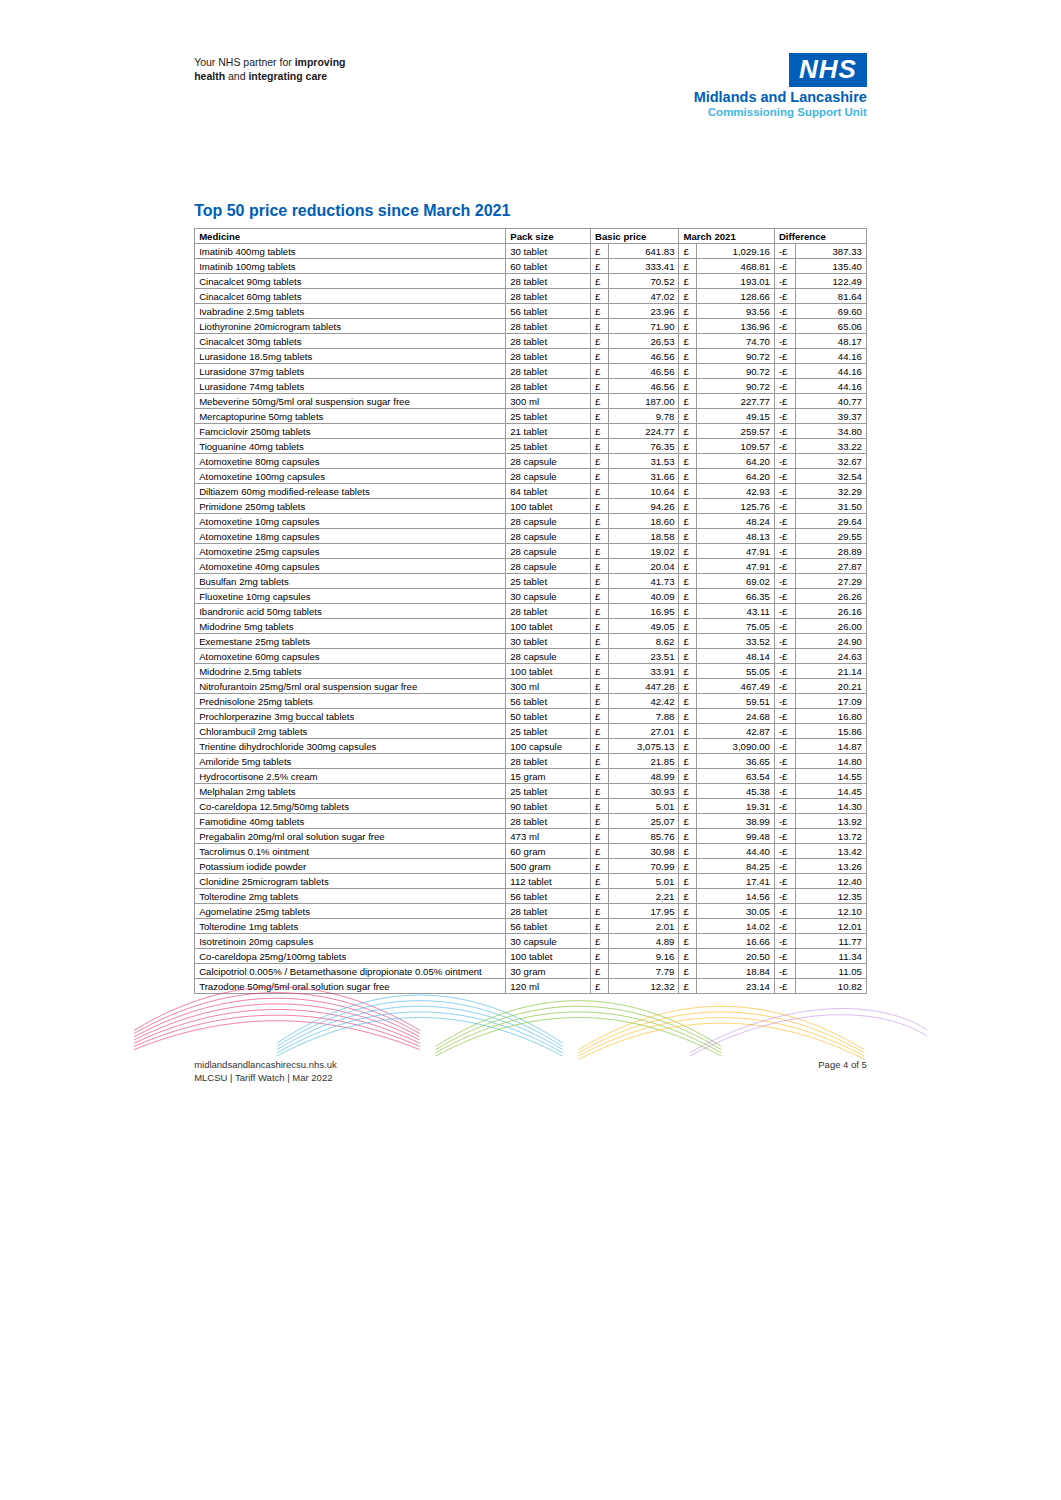Your NHS partner for improving
health and integrating care
NHS
Midlands and Lancashire
Commissioning Support Unit
Top 50 price reductions since March 2021
| Medicine | Pack size | Basic price | March 2021 | Difference |
| --- | --- | --- | --- | --- |
| Imatinib 400mg tablets | 30 tablet | £ | 641.83 | £ | 1,029.16 | -£ | 387.33 |
| Imatinib 100mg tablets | 60 tablet | £ | 333.41 | £ | 468.81 | -£ | 135.40 |
| Cinacalcet 90mg tablets | 28 tablet | £ | 70.52 | £ | 193.01 | -£ | 122.49 |
| Cinacalcet 60mg tablets | 28 tablet | £ | 47.02 | £ | 128.66 | -£ | 81.64 |
| Ivabradine 2.5mg tablets | 56 tablet | £ | 23.96 | £ | 93.56 | -£ | 69.60 |
| Liothyronine 20microgram tablets | 28 tablet | £ | 71.90 | £ | 136.96 | -£ | 65.06 |
| Cinacalcet 30mg tablets | 28 tablet | £ | 26.53 | £ | 74.70 | -£ | 48.17 |
| Lurasidone 18.5mg tablets | 28 tablet | £ | 46.56 | £ | 90.72 | -£ | 44.16 |
| Lurasidone 37mg tablets | 28 tablet | £ | 46.56 | £ | 90.72 | -£ | 44.16 |
| Lurasidone 74mg tablets | 28 tablet | £ | 46.56 | £ | 90.72 | -£ | 44.16 |
| Mebeverine 50mg/5ml oral suspension sugar free | 300 ml | £ | 187.00 | £ | 227.77 | -£ | 40.77 |
| Mercaptopurine 50mg tablets | 25 tablet | £ | 9.78 | £ | 49.15 | -£ | 39.37 |
| Famciclovir 250mg tablets | 21 tablet | £ | 224.77 | £ | 259.57 | -£ | 34.80 |
| Tioguanine 40mg tablets | 25 tablet | £ | 76.35 | £ | 109.57 | -£ | 33.22 |
| Atomoxetine 80mg capsules | 28 capsule | £ | 31.53 | £ | 64.20 | -£ | 32.67 |
| Atomoxetine 100mg capsules | 28 capsule | £ | 31.66 | £ | 64.20 | -£ | 32.54 |
| Diltiazem 60mg modified-release tablets | 84 tablet | £ | 10.64 | £ | 42.93 | -£ | 32.29 |
| Primidone 250mg tablets | 100 tablet | £ | 94.26 | £ | 125.76 | -£ | 31.50 |
| Atomoxetine 10mg capsules | 28 capsule | £ | 18.60 | £ | 48.24 | -£ | 29.64 |
| Atomoxetine 18mg capsules | 28 capsule | £ | 18.58 | £ | 48.13 | -£ | 29.55 |
| Atomoxetine 25mg capsules | 28 capsule | £ | 19.02 | £ | 47.91 | -£ | 28.89 |
| Atomoxetine 40mg capsules | 28 capsule | £ | 20.04 | £ | 47.91 | -£ | 27.87 |
| Busulfan 2mg tablets | 25 tablet | £ | 41.73 | £ | 69.02 | -£ | 27.29 |
| Fluoxetine 10mg capsules | 30 capsule | £ | 40.09 | £ | 66.35 | -£ | 26.26 |
| Ibandronic acid 50mg tablets | 28 tablet | £ | 16.95 | £ | 43.11 | -£ | 26.16 |
| Midodrine 5mg tablets | 100 tablet | £ | 49.05 | £ | 75.05 | -£ | 26.00 |
| Exemestane 25mg tablets | 30 tablet | £ | 8.62 | £ | 33.52 | -£ | 24.90 |
| Atomoxetine 60mg capsules | 28 capsule | £ | 23.51 | £ | 48.14 | -£ | 24.63 |
| Midodrine 2.5mg tablets | 100 tablet | £ | 33.91 | £ | 55.05 | -£ | 21.14 |
| Nitrofurantoin 25mg/5ml oral suspension sugar free | 300 ml | £ | 447.28 | £ | 467.49 | -£ | 20.21 |
| Prednisolone 25mg tablets | 56 tablet | £ | 42.42 | £ | 59.51 | -£ | 17.09 |
| Prochlorperazine 3mg buccal tablets | 50 tablet | £ | 7.88 | £ | 24.68 | -£ | 16.80 |
| Chlorambucil 2mg tablets | 25 tablet | £ | 27.01 | £ | 42.87 | -£ | 15.86 |
| Trientine dihydrochloride 300mg capsules | 100 capsule | £ | 3,075.13 | £ | 3,090.00 | -£ | 14.87 |
| Amiloride 5mg tablets | 28 tablet | £ | 21.85 | £ | 36.65 | -£ | 14.80 |
| Hydrocortisone 2.5% cream | 15 gram | £ | 48.99 | £ | 63.54 | -£ | 14.55 |
| Melphalan 2mg tablets | 25 tablet | £ | 30.93 | £ | 45.38 | -£ | 14.45 |
| Co-careldopa 12.5mg/50mg tablets | 90 tablet | £ | 5.01 | £ | 19.31 | -£ | 14.30 |
| Famotidine 40mg tablets | 28 tablet | £ | 25.07 | £ | 38.99 | -£ | 13.92 |
| Pregabalin 20mg/ml oral solution sugar free | 473 ml | £ | 85.76 | £ | 99.48 | -£ | 13.72 |
| Tacrolimus 0.1% ointment | 60 gram | £ | 30.98 | £ | 44.40 | -£ | 13.42 |
| Potassium iodide powder | 500 gram | £ | 70.99 | £ | 84.25 | -£ | 13.26 |
| Clonidine 25microgram tablets | 112 tablet | £ | 5.01 | £ | 17.41 | -£ | 12.40 |
| Tolterodine 2mg tablets | 56 tablet | £ | 2.21 | £ | 14.56 | -£ | 12.35 |
| Agomelatine 25mg tablets | 28 tablet | £ | 17.95 | £ | 30.05 | -£ | 12.10 |
| Tolterodine 1mg tablets | 56 tablet | £ | 2.01 | £ | 14.02 | -£ | 12.01 |
| Isotretinoin 20mg capsules | 30 capsule | £ | 4.89 | £ | 16.66 | -£ | 11.77 |
| Co-careldopa 25mg/100mg tablets | 100 tablet | £ | 9.16 | £ | 20.50 | -£ | 11.34 |
| Calcipotriol 0.005% / Betamethasone dipropionate 0.05% ointment | 30 gram | £ | 7.79 | £ | 18.84 | -£ | 11.05 |
| Trazodone 50mg/5ml oral solution sugar free | 120 ml | £ | 12.32 | £ | 23.14 | -£ | 10.82 |
midlandsandlancashirecsu.nhs.uk
MLCSU | Tariff Watch | Mar 2022
Page 4 of 5